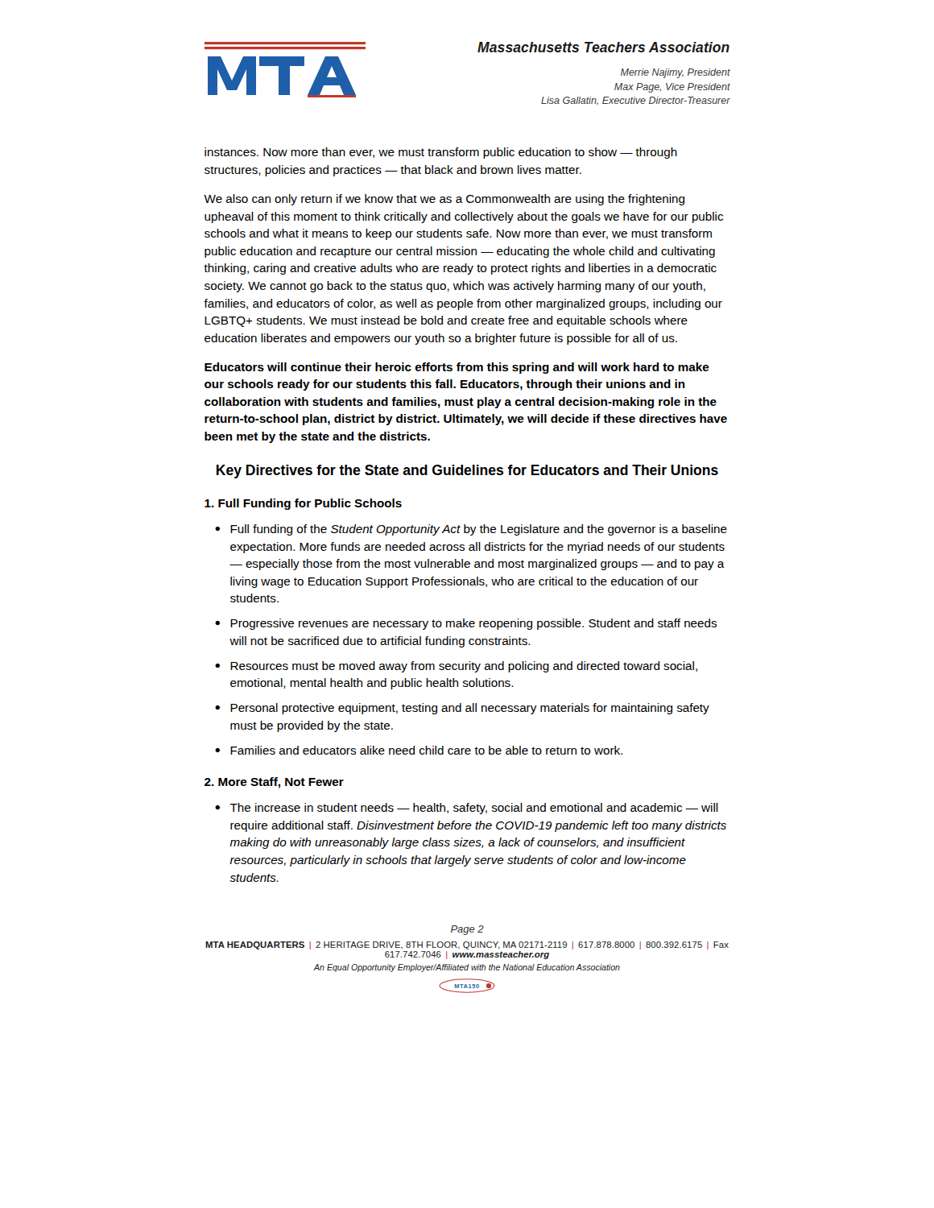Massachusetts Teachers Association
Merrie Najimy, President
Max Page, Vice President
Lisa Gallatin, Executive Director-Treasurer
instances. Now more than ever, we must transform public education to show — through structures, policies and practices — that black and brown lives matter.
We also can only return if we know that we as a Commonwealth are using the frightening upheaval of this moment to think critically and collectively about the goals we have for our public schools and what it means to keep our students safe. Now more than ever, we must transform public education and recapture our central mission — educating the whole child and cultivating thinking, caring and creative adults who are ready to protect rights and liberties in a democratic society. We cannot go back to the status quo, which was actively harming many of our youth, families, and educators of color, as well as people from other marginalized groups, including our LGBTQ+ students. We must instead be bold and create free and equitable schools where education liberates and empowers our youth so a brighter future is possible for all of us.
Educators will continue their heroic efforts from this spring and will work hard to make our schools ready for our students this fall. Educators, through their unions and in collaboration with students and families, must play a central decision-making role in the return-to-school plan, district by district. Ultimately, we will decide if these directives have been met by the state and the districts.
Key Directives for the State and Guidelines for Educators and Their Unions
1. Full Funding for Public Schools
Full funding of the Student Opportunity Act by the Legislature and the governor is a baseline expectation. More funds are needed across all districts for the myriad needs of our students — especially those from the most vulnerable and most marginalized groups — and to pay a living wage to Education Support Professionals, who are critical to the education of our students.
Progressive revenues are necessary to make reopening possible. Student and staff needs will not be sacrificed due to artificial funding constraints.
Resources must be moved away from security and policing and directed toward social, emotional, mental health and public health solutions.
Personal protective equipment, testing and all necessary materials for maintaining safety must be provided by the state.
Families and educators alike need child care to be able to return to work.
2. More Staff, Not Fewer
The increase in student needs — health, safety, social and emotional and academic — will require additional staff. Disinvestment before the COVID-19 pandemic left too many districts making do with unreasonably large class sizes, a lack of counselors, and insufficient resources, particularly in schools that largely serve students of color and low-income students.
Page 2
MTA HEADQUARTERS | 2 HERITAGE DRIVE, 8TH FLOOR, QUINCY, MA 02171-2119 | 617.878.8000 | 800.392.6175 | Fax 617.742.7046 | www.massteacher.org
An Equal Opportunity Employer/Affiliated with the National Education Association
MTA150